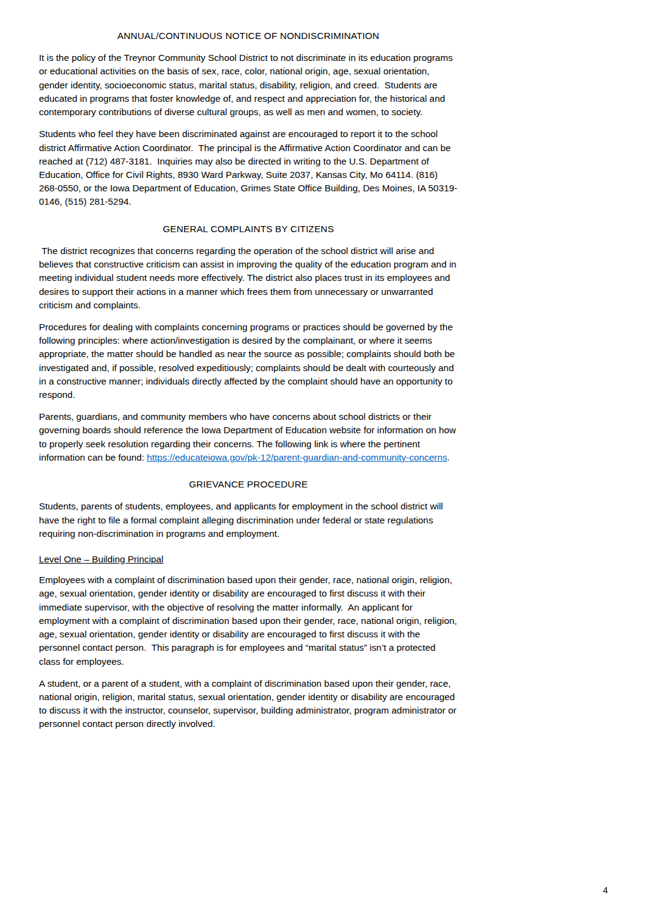ANNUAL/CONTINUOUS NOTICE OF NONDISCRIMINATION
It is the policy of the Treynor Community School District to not discriminate in its education programs or educational activities on the basis of sex, race, color, national origin, age, sexual orientation, gender identity, socioeconomic status, marital status, disability, religion, and creed. Students are educated in programs that foster knowledge of, and respect and appreciation for, the historical and contemporary contributions of diverse cultural groups, as well as men and women, to society.
Students who feel they have been discriminated against are encouraged to report it to the school district Affirmative Action Coordinator. The principal is the Affirmative Action Coordinator and can be reached at (712) 487-3181. Inquiries may also be directed in writing to the U.S. Department of Education, Office for Civil Rights, 8930 Ward Parkway, Suite 2037, Kansas City, Mo 64114. (816) 268-0550, or the Iowa Department of Education, Grimes State Office Building, Des Moines, IA 50319-0146, (515) 281-5294.
GENERAL COMPLAINTS BY CITIZENS
The district recognizes that concerns regarding the operation of the school district will arise and believes that constructive criticism can assist in improving the quality of the education program and in meeting individual student needs more effectively. The district also places trust in its employees and desires to support their actions in a manner which frees them from unnecessary or unwarranted criticism and complaints.
Procedures for dealing with complaints concerning programs or practices should be governed by the following principles: where action/investigation is desired by the complainant, or where it seems appropriate, the matter should be handled as near the source as possible; complaints should both be investigated and, if possible, resolved expeditiously; complaints should be dealt with courteously and in a constructive manner; individuals directly affected by the complaint should have an opportunity to respond.
Parents, guardians, and community members who have concerns about school districts or their governing boards should reference the Iowa Department of Education website for information on how to properly seek resolution regarding their concerns. The following link is where the pertinent information can be found: https://educateiowa.gov/pk-12/parent-guardian-and-community-concerns.
GRIEVANCE PROCEDURE
Students, parents of students, employees, and applicants for employment in the school district will have the right to file a formal complaint alleging discrimination under federal or state regulations requiring non-discrimination in programs and employment.
Level One – Building Principal
Employees with a complaint of discrimination based upon their gender, race, national origin, religion, age, sexual orientation, gender identity or disability are encouraged to first discuss it with their immediate supervisor, with the objective of resolving the matter informally. An applicant for employment with a complaint of discrimination based upon their gender, race, national origin, religion, age, sexual orientation, gender identity or disability are encouraged to first discuss it with the personnel contact person. This paragraph is for employees and “marital status” isn’t a protected class for employees.
A student, or a parent of a student, with a complaint of discrimination based upon their gender, race, national origin, religion, marital status, sexual orientation, gender identity or disability are encouraged to discuss it with the instructor, counselor, supervisor, building administrator, program administrator or personnel contact person directly involved.
4